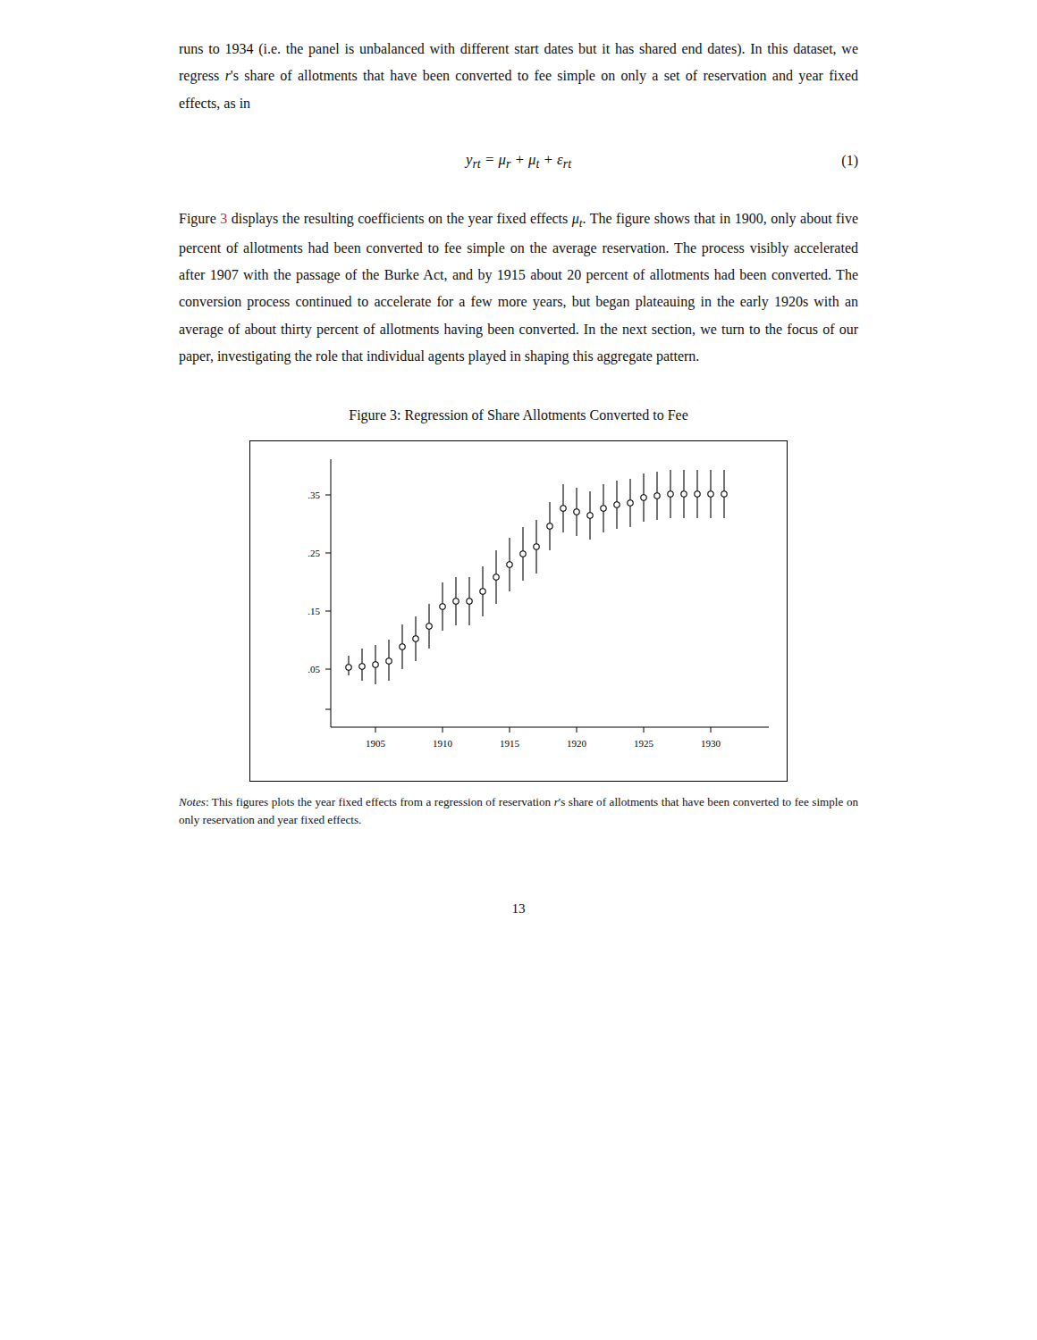runs to 1934 (i.e. the panel is unbalanced with different start dates but it has shared end dates). In this dataset, we regress r's share of allotments that have been converted to fee simple on only a set of reservation and year fixed effects, as in
yrt = μr + μt + εrt (1)
Figure 3 displays the resulting coefficients on the year fixed effects μt. The figure shows that in 1900, only about five percent of allotments had been converted to fee simple on the average reservation. The process visibly accelerated after 1907 with the passage of the Burke Act, and by 1915 about 20 percent of allotments had been converted. The conversion process continued to accelerate for a few more years, but began plateauing in the early 1920s with an average of about thirty percent of allotments having been converted. In the next section, we turn to the focus of our paper, investigating the role that individual agents played in shaping this aggregate pattern.
Figure 3: Regression of Share Allotments Converted to Fee
.35 .25 .15 .05 1905 1910 1915 1920 1925 1930
Notes: This figures plots the year fixed effects from a regression of reservation r's share of allotments that have been converted to fee simple on only reservation and year fixed effects.
13